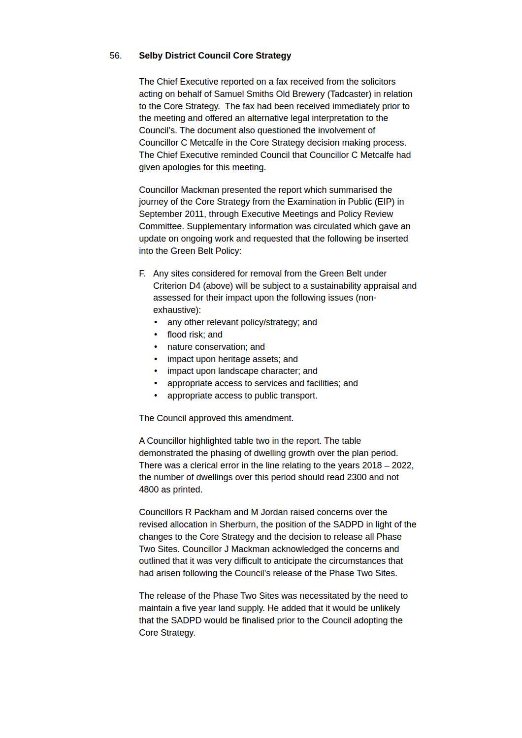56.
Selby District Council Core Strategy
The Chief Executive reported on a fax received from the solicitors acting on behalf of Samuel Smiths Old Brewery (Tadcaster) in relation to the Core Strategy. The fax had been received immediately prior to the meeting and offered an alternative legal interpretation to the Council’s. The document also questioned the involvement of Councillor C Metcalfe in the Core Strategy decision making process. The Chief Executive reminded Council that Councillor C Metcalfe had given apologies for this meeting.
Councillor Mackman presented the report which summarised the journey of the Core Strategy from the Examination in Public (EIP) in September 2011, through Executive Meetings and Policy Review Committee. Supplementary information was circulated which gave an update on ongoing work and requested that the following be inserted into the Green Belt Policy:
F.
Any sites considered for removal from the Green Belt under Criterion D4 (above) will be subject to a sustainability appraisal and assessed for their impact upon the following issues (non-exhaustive):
any other relevant policy/strategy; and
flood risk; and
nature conservation; and
impact upon heritage assets; and
impact upon landscape character; and
appropriate access to services and facilities; and
appropriate access to public transport.
The Council approved this amendment.
A Councillor highlighted table two in the report. The table demonstrated the phasing of dwelling growth over the plan period. There was a clerical error in the line relating to the years 2018 – 2022, the number of dwellings over this period should read 2300 and not 4800 as printed.
Councillors R Packham and M Jordan raised concerns over the revised allocation in Sherburn, the position of the SADPD in light of the changes to the Core Strategy and the decision to release all Phase Two Sites. Councillor J Mackman acknowledged the concerns and outlined that it was very difficult to anticipate the circumstances that had arisen following the Council’s release of the Phase Two Sites.
The release of the Phase Two Sites was necessitated by the need to maintain a five year land supply. He added that it would be unlikely that the SADPD would be finalised prior to the Council adopting the Core Strategy.